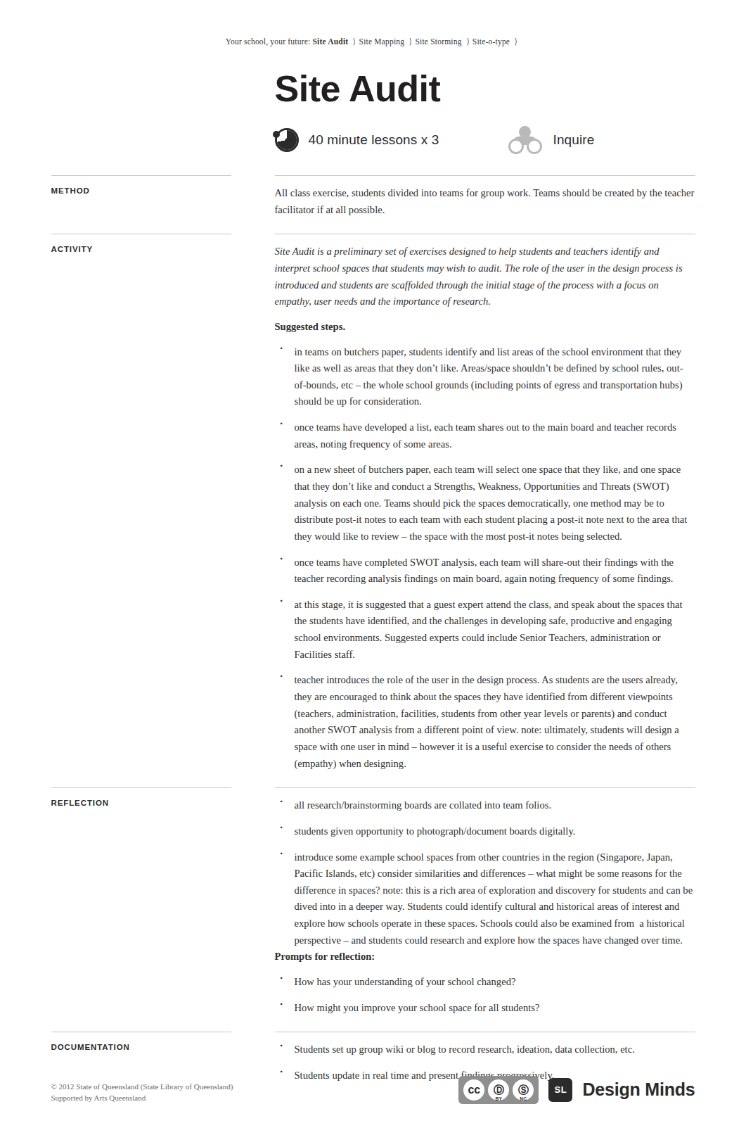Your school, your future: Site Audit⟩Site Mapping⟩Site Storming⟩Site-o-type⟩
Site Audit
40 minute lessons x 3
Inquire
METHOD
All class exercise, students divided into teams for group work. Teams should be created by the teacher facilitator if at all possible.
ACTIVITY
Site Audit is a preliminary set of exercises designed to help students and teachers identify and interpret school spaces that students may wish to audit. The role of the user in the design process is introduced and students are scaffolded through the initial stage of the process with a focus on empathy, user needs and the importance of research.
Suggested steps.
in teams on butchers paper, students identify and list areas of the school environment that they like as well as areas that they don’t like. Areas/space shouldn’t be defined by school rules, out-of-bounds, etc – the whole school grounds (including points of egress and transportation hubs) should be up for consideration.
once teams have developed a list, each team shares out to the main board and teacher records areas, noting frequency of some areas.
on a new sheet of butchers paper, each team will select one space that they like, and one space that they don’t like and conduct a Strengths, Weakness, Opportunities and Threats (SWOT) analysis on each one. Teams should pick the spaces democratically, one method may be to distribute post-it notes to each team with each student placing a post-it note next to the area that they would like to review – the space with the most post-it notes being selected.
once teams have completed SWOT analysis, each team will share-out their findings with the teacher recording analysis findings on main board, again noting frequency of some findings.
at this stage, it is suggested that a guest expert attend the class, and speak about the spaces that the students have identified, and the challenges in developing safe, productive and engaging school environments. Suggested experts could include Senior Teachers, administration or Facilities staff.
teacher introduces the role of the user in the design process. As students are the users already, they are encouraged to think about the spaces they have identified from different viewpoints (teachers, administration, facilities, students from other year levels or parents) and conduct another SWOT analysis from a different point of view. note: ultimately, students will design a space with one user in mind – however it is a useful exercise to consider the needs of others (empathy) when designing.
REFLECTION
all research/brainstorming boards are collated into team folios.
students given opportunity to photograph/document boards digitally.
introduce some example school spaces from other countries in the region (Singapore, Japan, Pacific Islands, etc) consider similarities and differences – what might be some reasons for the difference in spaces? note: this is a rich area of exploration and discovery for students and can be dived into in a deeper way. Students could identify cultural and historical areas of interest and explore how schools operate in these spaces. Schools could also be examined from a historical perspective – and students could research and explore how the spaces have changed over time.
Prompts for reflection:
How has your understanding of your school changed?
How might you improve your school space for all students?
DOCUMENTATION
Students set up group wiki or blog to record research, ideation, data collection, etc.
Students update in real time and present findings progressively.
© 2012 State of Queensland (State Library of Queensland)
Supported by Arts Queensland
cc
Ⓓ
BY
Ⓢ
NC
SL
Design Minds